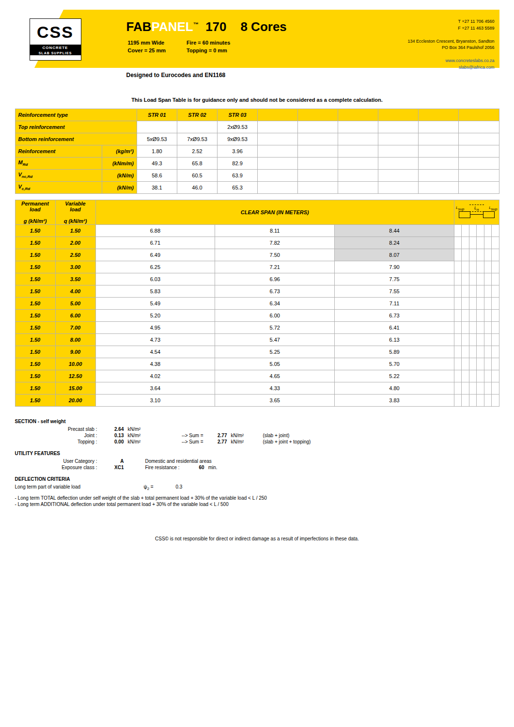CSS
CONCRETE
SLAB SUPPLIES
FAB PANEL™ 170 8 Cores
| 1195 mm Wide | Fire = 60 minutes |
| Cover = 25 mm | Topping = 0 mm |
T +27 11 706 4560
F +27 11 463 5589
134 Eccleston Crescent, Bryanston, Sandton
PO Box 364 Paulshof 2056
www.concreteslabs.co.za
slabs@iafrica.com
Designed to Eurocodes and EN1168
This Load Span Table is for guidance only and should not be considered as a complete calculation.
| Reinforcement type | STR 01 | STR 02 | STR 03 | | | | | | |
| Top reinforcement | | | 2xØ9.53 | | | | | | |
| Bottom reinforcement | 5xØ9.53 | 7xØ9.53 | 9xØ9.53 | | | | | | |
| Reinforcement | (kg/m²) | 1.80 | 2.52 | 3.96 | | | | | | |
| M Rd | (kNm/m) | 49.3 | 65.8 | 82.9 | | | | | | |
| V nc,Rd | (kN/m) | 58.6 | 60.5 | 63.9 | | | | | | |
| V c,Rd | (kN/m) | 38.1 | 46.0 | 65.3 | | | | | | |
| Permanent load g (kN/m²) | Variable load q (kN/m²) | CLEAR SPAN (IN METERS) | L sup L n L sup |
| 1.50 | 1.50 | 6.88 | 8.11 | 8.44 | | | | | | |
| 1.50 | 2.00 | 6.71 | 7.82 | 8.24 | | | | | | |
| 1.50 | 2.50 | 6.49 | 7.50 | 8.07 | | | | | | |
| 1.50 | 3.00 | 6.25 | 7.21 | 7.90 | | | | | | |
| 1.50 | 3.50 | 6.03 | 6.96 | 7.75 | | | | | | |
| 1.50 | 4.00 | 5.83 | 6.73 | 7.55 | | | | | | |
| 1.50 | 5.00 | 5.49 | 6.34 | 7.11 | | | | | | |
| 1.50 | 6.00 | 5.20 | 6.00 | 6.73 | | | | | | |
| 1.50 | 7.00 | 4.95 | 5.72 | 6.41 | | | | | | |
| 1.50 | 8.00 | 4.73 | 5.47 | 6.13 | | | | | | |
| 1.50 | 9.00 | 4.54 | 5.25 | 5.89 | | | | | | |
| 1.50 | 10.00 | 4.38 | 5.05 | 5.70 | | | | | | |
| 1.50 | 12.50 | 4.02 | 4.65 | 5.22 | | | | | | |
| 1.50 | 15.00 | 3.64 | 4.33 | 4.80 | | | | | | |
| 1.50 | 20.00 | 3.10 | 3.65 | 3.83 | | | | | | |
SECTION - self weight
| Precast slab : | 2.64 | kN/m² | | | | |
| Joint : | 0.13 | kN/m² | --> Sum = | 2.77 | kN/m² | (slab + joint) |
| Topping : | 0.00 | kN/m² | --> Sum = | 2.77 | kN/m² | (slab + joint + topping) |
UTILITY FEATURES
| User Category : | A | | Domestic and residential areas |
| Exposure class : | XC1 | | Fire resistance : | 60 | min. |
DEFLECTION CRITERIA
| Long term part of variable load | ψ 2 = | 0.3 |
- Long term TOTAL deflection under self weight of the slab + total permanent load + 30% of the variable load < L / 250
- Long term ADDITIONAL deflection under total permanent load + 30% of the variable load < L / 500
CSS© is not responsible for direct or indirect damage as a result of imperfections in these data.